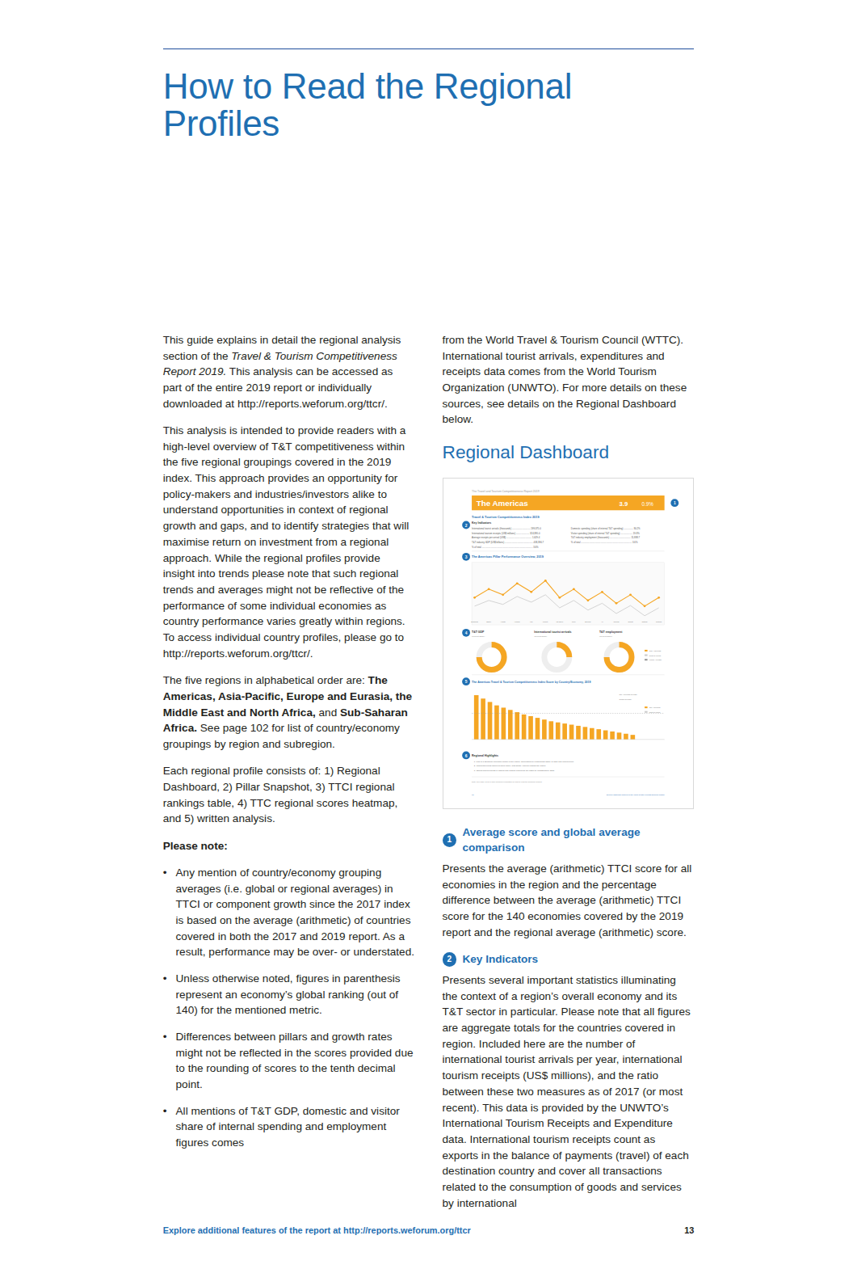How to Read the Regional Profiles
This guide explains in detail the regional analysis section of the Travel & Tourism Competitiveness Report 2019. This analysis can be accessed as part of the entire 2019 report or individually downloaded at http://reports.weforum.org/ttcr/.
This analysis is intended to provide readers with a high-level overview of T&T competitiveness within the five regional groupings covered in the 2019 index. This approach provides an opportunity for policy-makers and industries/investors alike to understand opportunities in context of regional growth and gaps, and to identify strategies that will maximise return on investment from a regional approach. While the regional profiles provide insight into trends please note that such regional trends and averages might not be reflective of the performance of some individual economies as country performance varies greatly within regions. To access individual country profiles, please go to http://reports.weforum.org/ttcr/.
The five regions in alphabetical order are: The Americas, Asia-Pacific, Europe and Eurasia, the Middle East and North Africa, and Sub-Saharan Africa. See page 102 for list of country/economy groupings by region and subregion.
Each regional profile consists of: 1) Regional Dashboard, 2) Pillar Snapshot, 3) TTCI regional rankings table, 4) TTC regional scores heatmap, and 5) written analysis.
Please note:
Any mention of country/economy grouping averages (i.e. global or regional averages) in TTCI or component growth since the 2017 index is based on the average (arithmetic) of countries covered in both the 2017 and 2019 report. As a result, performance may be over- or understated.
Unless otherwise noted, figures in parenthesis represent an economy’s global ranking (out of 140) for the mentioned metric.
Differences between pillars and growth rates might not be reflected in the scores provided due to the rounding of scores to the tenth decimal point.
All mentions of T&T GDP, domestic and visitor share of internal spending and employment figures comes
from the World Travel & Tourism Council (WTTC). International tourist arrivals, expenditures and receipts data comes from the World Tourism Organization (UNWTO). For more details on these sources, see details on the Regional Dashboard below.
Regional Dashboard
The Travel and Tourism Competitiveness Report 2019 The Americas 3.9 0.9% 1 Travel & Tourism Competitiveness Index 2019 Key Indicators 2 International tourist arrivals (thousands) ............................. 199,375.0 International tourism receipts (US$ millions) ..................... 324,895.0 Average receipts per arrival (US$) ........................................ 1,629.4 T&T industry GDP (US$ billions) ............................................. 438,396.7 % of total ................................................................................. 3.6% Domestic spending (share of internal T&T spending) ............... 80.2% Visitor spending (share of internal T&T spending) ................... 19.8% T&T industry employment (thousands) ................................. 11,888.7 % of total ................................................................................. 3.6% The Americas Pillar Performance Overview, 2019 3 Business Safety Health Human ICT Priority Intl Open Price Environ Air Ground Tourist Natural Cultural 4 T&T GDP (percent share) International tourist arrivals (percent share) T&T employment (percent share) The Americas Rest of World World Average 5 The Americas Travel & Tourism Competitiveness Index Score by Country/Economy, 2019 The Americas average Global average The Americas Rest of World 6 Regional Highlights 1. T&T is a structural economic sector in the region, accounting for a significant share of GDP and employment. 2. Competitiveness improved since 2017, with North America leading the region. 3. Strong improvements in natural and cultural resources are offset by infrastructure gaps. Note: See page 13 for a more detailed explanation on how to read the Regional Profiles. 13 Explore additional features of the report at http://reports.weforum.org/ttcr
1 Average score and global average comparison
Presents the average (arithmetic) TTCI score for all economies in the region and the percentage difference between the average (arithmetic) TTCI score for the 140 economies covered by the 2019 report and the regional average (arithmetic) score.
2 Key Indicators
Presents several important statistics illuminating the context of a region’s overall economy and its T&T sector in particular. Please note that all figures are aggregate totals for the countries covered in region. Included here are the number of international tourist arrivals per year, international tourism receipts (US$ millions), and the ratio between these two measures as of 2017 (or most recent). This data is provided by the UNWTO’s International Tourism Receipts and Expenditure data. International tourism receipts count as exports in the balance of payments (travel) of each destination country and cover all transactions related to the consumption of goods and services by international
Explore additional features of the report at http://reports.weforum.org/ttcr 13